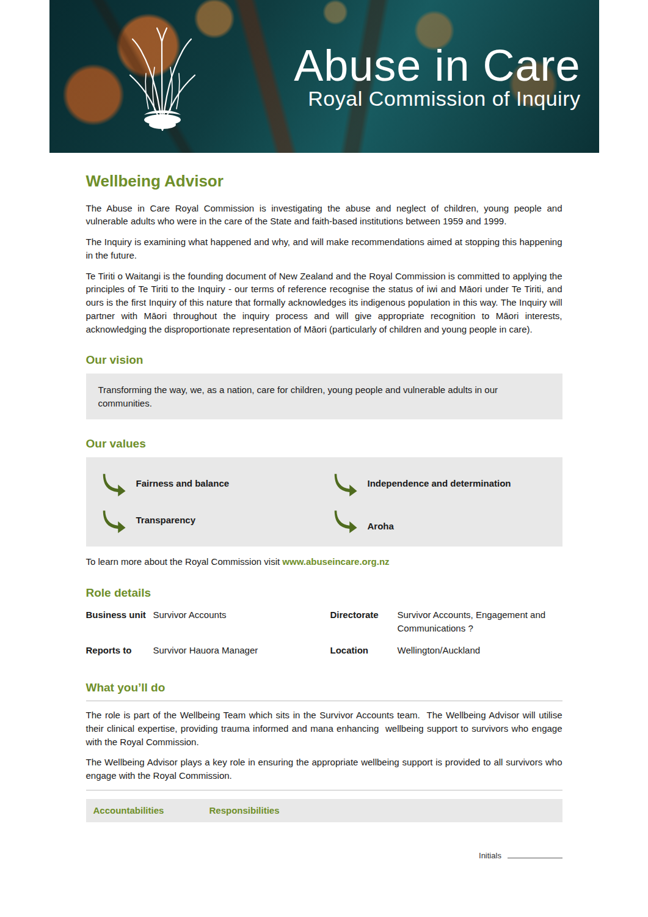Abuse in Care Royal Commission of Inquiry
Wellbeing Advisor
The Abuse in Care Royal Commission is investigating the abuse and neglect of children, young people and vulnerable adults who were in the care of the State and faith-based institutions between 1959 and 1999.
The Inquiry is examining what happened and why, and will make recommendations aimed at stopping this happening in the future.
Te Tiriti o Waitangi is the founding document of New Zealand and the Royal Commission is committed to applying the principles of Te Tiriti to the Inquiry - our terms of reference recognise the status of iwi and Māori under Te Tiriti, and ours is the first Inquiry of this nature that formally acknowledges its indigenous population in this way. The Inquiry will partner with Māori throughout the inquiry process and will give appropriate recognition to Māori interests, acknowledging the disproportionate representation of Māori (particularly of children and young people in care).
Our vision
Transforming the way, we, as a nation, care for children, young people and vulnerable adults in our communities.
Our values
Fairness and balance
Independence and determination
Transparency
Aroha
To learn more about the Royal Commission visit www.abuseincare.org.nz
Role details
| Business unit | Survivor Accounts | Directorate | Survivor Accounts, Engagement and Communications ? |
| Reports to | Survivor Hauora Manager | Location | Wellington/Auckland |
What you’ll do
The role is part of the Wellbeing Team which sits in the Survivor Accounts team. The Wellbeing Advisor will utilise their clinical expertise, providing trauma informed and mana enhancing wellbeing support to survivors who engage with the Royal Commission.
The Wellbeing Advisor plays a key role in ensuring the appropriate wellbeing support is provided to all survivors who engage with the Royal Commission.
Accountabilities Responsibilities
Initials